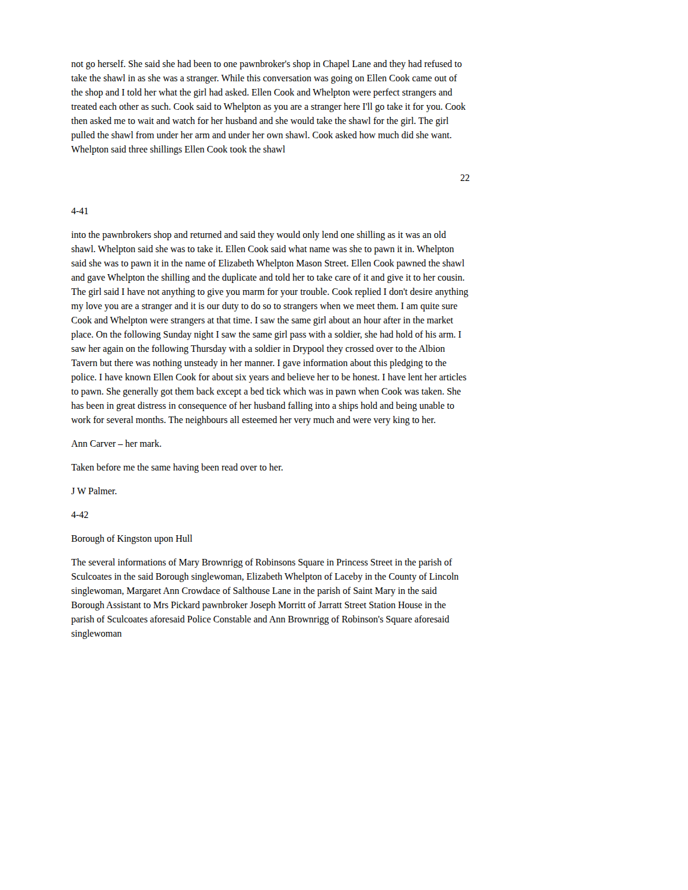not go herself. She said she had been to one pawnbroker's shop in Chapel Lane and they had refused to take the shawl in as she was a stranger. While this conversation was going on Ellen Cook came out of the shop and I told her what the girl had asked. Ellen Cook and Whelpton were perfect strangers and treated each other as such. Cook said to Whelpton as you are a stranger here I'll go take it for you. Cook then asked me to wait and watch for her husband and she would take the shawl for the girl. The girl pulled the shawl from under her arm and under her own shawl. Cook asked how much did she want. Whelpton said three shillings Ellen Cook took the shawl
22
4-41
into the pawnbrokers shop and returned and said they would only lend one shilling as it was an old shawl. Whelpton said she was to take it. Ellen Cook said what name was she to pawn it in. Whelpton said she was to pawn it in the name of Elizabeth Whelpton Mason Street. Ellen Cook pawned the shawl and gave Whelpton the shilling and the duplicate and told her to take care of it and give it to her cousin. The girl said I have not anything to give you marm for your trouble. Cook replied I don't desire anything my love you are a stranger and it is our duty to do so to strangers when we meet them. I am quite sure Cook and Whelpton were strangers at that time. I saw the same girl about an hour after in the market place. On the following Sunday night I saw the same girl pass with a soldier, she had hold of his arm. I saw her again on the following Thursday with a soldier in Drypool they crossed over to the Albion Tavern but there was nothing unsteady in her manner. I gave information about this pledging to the police. I have known Ellen Cook for about six years and believe her to be honest. I have lent her articles to pawn. She generally got them back except a bed tick which was in pawn when Cook was taken. She has been in great distress in consequence of her husband falling into a ships hold and being unable to work for several months. The neighbours all esteemed her very much and were very king to her.
Ann Carver – her mark.
Taken before me the same having been read over to her.
J W Palmer.
4-42
Borough of Kingston upon Hull
The several informations of Mary Brownrigg of Robinsons Square in Princess Street in the parish of Sculcoates in the said Borough singlewoman, Elizabeth Whelpton of Laceby in the County of Lincoln singlewoman, Margaret Ann Crowdace of Salthouse Lane in the parish of Saint Mary in the said Borough Assistant to Mrs Pickard pawnbroker Joseph Morritt of Jarratt Street Station House in the parish of Sculcoates aforesaid Police Constable and Ann Brownrigg of Robinson's Square aforesaid singlewoman